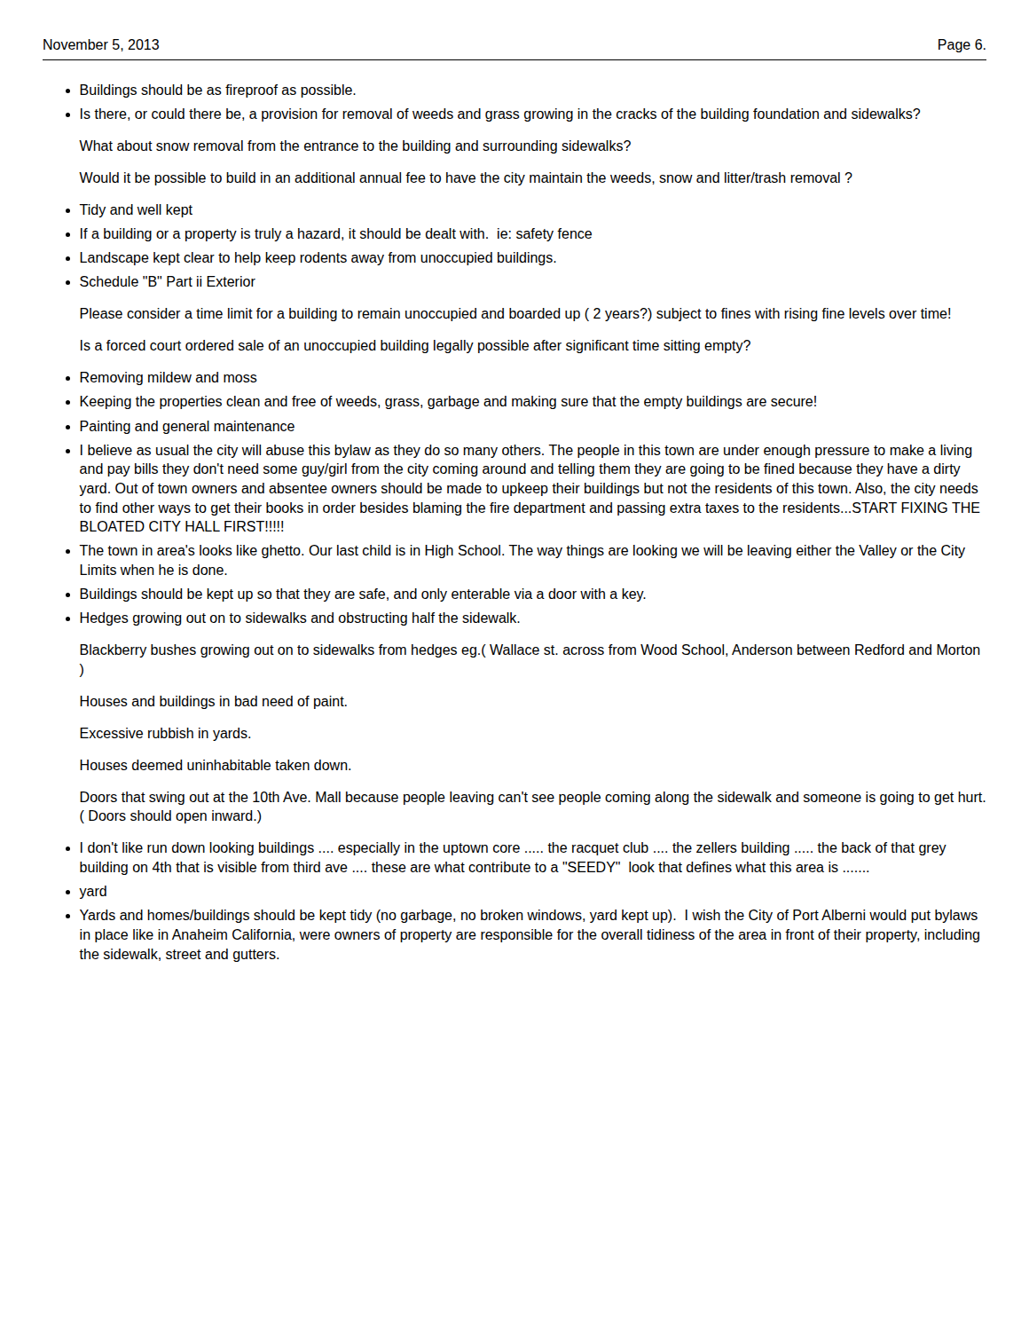November 5, 2013
Page 6.
Buildings should be as fireproof as possible.
Is there, or could there be, a provision for removal of weeds and grass growing in the cracks of the building foundation and sidewalks?
What about snow removal from the entrance to the building and surrounding sidewalks?
Would it be possible to build in an additional annual fee to have the city maintain the weeds, snow and litter/trash removal ?
Tidy and well kept
If a building or a property is truly a hazard, it should be dealt with. ie: safety fence
Landscape kept clear to help keep rodents away from unoccupied buildings.
Schedule "B" Part ii Exterior
Please consider a time limit for a building to remain unoccupied and boarded up ( 2 years?) subject to fines with rising fine levels over time!
Is a forced court ordered sale of an unoccupied building legally possible after significant time sitting empty?
Removing mildew and moss
Keeping the properties clean and free of weeds, grass, garbage and making sure that the empty buildings are secure!
Painting and general maintenance
I believe as usual the city will abuse this bylaw as they do so many others. The people in this town are under enough pressure to make a living and pay bills they don't need some guy/girl from the city coming around and telling them they are going to be fined because they have a dirty yard. Out of town owners and absentee owners should be made to upkeep their buildings but not the residents of this town. Also, the city needs to find other ways to get their books in order besides blaming the fire department and passing extra taxes to the residents...START FIXING THE BLOATED CITY HALL FIRST!!!!!
The town in area's looks like ghetto. Our last child is in High School. The way things are looking we will be leaving either the Valley or the City Limits when he is done.
Buildings should be kept up so that they are safe, and only enterable via a door with a key.
Hedges growing out on to sidewalks and obstructing half the sidewalk.
Blackberry bushes growing out on to sidewalks from hedges eg.( Wallace st. across from Wood School, Anderson between Redford and Morton )
Houses and buildings in bad need of paint.
Excessive rubbish in yards.
Houses deemed uninhabitable taken down.
Doors that swing out at the 10th Ave. Mall because people leaving can't see people coming along the sidewalk and someone is going to get hurt. ( Doors should open inward.)
I don't like run down looking buildings .... especially in the uptown core ..... the racquet club .... the zellers building ..... the back of that grey building on 4th that is visible from third ave .... these are what contribute to a "SEEDY" look that defines what this area is .......
yard
Yards and homes/buildings should be kept tidy (no garbage, no broken windows, yard kept up). I wish the City of Port Alberni would put bylaws in place like in Anaheim California, were owners of property are responsible for the overall tidiness of the area in front of their property, including the sidewalk, street and gutters.